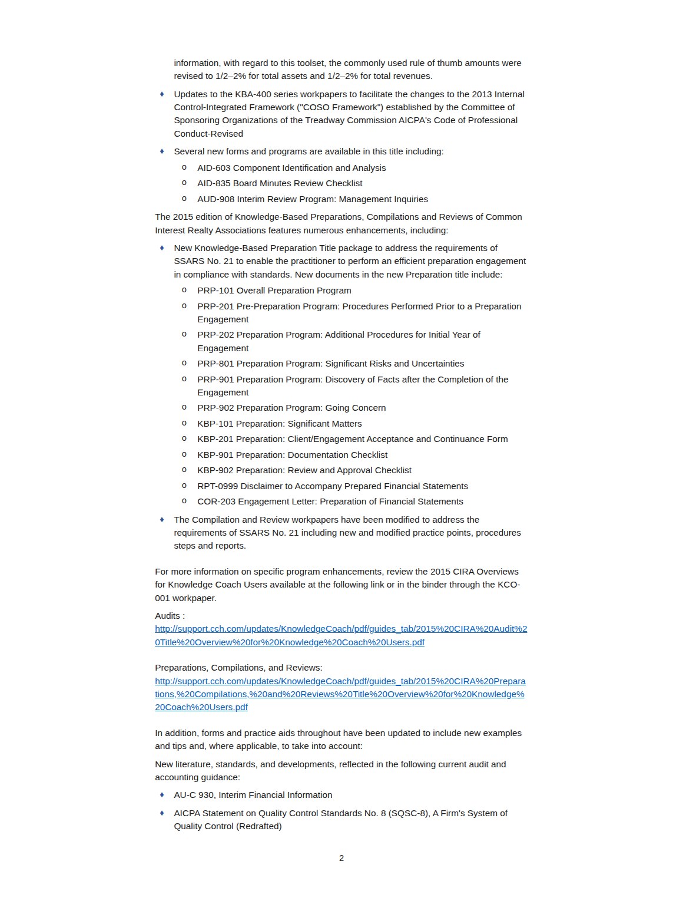information, with regard to this toolset, the commonly used rule of thumb amounts were revised to 1/2–2% for total assets and 1/2–2% for total revenues.
Updates to the KBA-400 series workpapers to facilitate the changes to the 2013 Internal Control-Integrated Framework ("COSO Framework") established by the Committee of Sponsoring Organizations of the Treadway Commission AICPA's Code of Professional Conduct-Revised
Several new forms and programs are available in this title including:
AID-603 Component Identification and Analysis
AID-835 Board Minutes Review Checklist
AUD-908 Interim Review Program: Management Inquiries
The 2015 edition of Knowledge-Based Preparations, Compilations and Reviews of Common Interest Realty Associations features numerous enhancements, including:
New Knowledge-Based Preparation Title package to address the requirements of SSARS No. 21 to enable the practitioner to perform an efficient preparation engagement in compliance with standards. New documents in the new Preparation title include:
PRP-101 Overall Preparation Program
PRP-201 Pre-Preparation Program: Procedures Performed Prior to a Preparation Engagement
PRP-202 Preparation Program: Additional Procedures for Initial Year of Engagement
PRP-801 Preparation Program: Significant Risks and Uncertainties
PRP-901 Preparation Program: Discovery of Facts after the Completion of the Engagement
PRP-902 Preparation Program: Going Concern
KBP-101 Preparation: Significant Matters
KBP-201 Preparation: Client/Engagement Acceptance and Continuance Form
KBP-901 Preparation: Documentation Checklist
KBP-902 Preparation: Review and Approval Checklist
RPT-0999 Disclaimer to Accompany Prepared Financial Statements
COR-203 Engagement Letter: Preparation of Financial Statements
The Compilation and Review workpapers have been modified to address the requirements of SSARS No. 21 including new and modified practice points, procedures steps and reports.
For more information on specific program enhancements, review the 2015 CIRA Overviews for Knowledge Coach Users available at the following link or in the binder through the KCO-001 workpaper.
Audits :
http://support.cch.com/updates/KnowledgeCoach/pdf/guides_tab/2015%20CIRA%20Audit%20Title%20Overview%20for%20Knowledge%20Coach%20Users.pdf
Preparations, Compilations, and Reviews:
http://support.cch.com/updates/KnowledgeCoach/pdf/guides_tab/2015%20CIRA%20Preparations,%20Compilations,%20and%20Reviews%20Title%20Overview%20for%20Knowledge%20Coach%20Users.pdf
In addition, forms and practice aids throughout have been updated to include new examples and tips and, where applicable, to take into account:
New literature, standards, and developments, reflected in the following current audit and accounting guidance:
AU-C 930, Interim Financial Information
AICPA Statement on Quality Control Standards No. 8 (SQSC-8), A Firm's System of Quality Control (Redrafted)
2